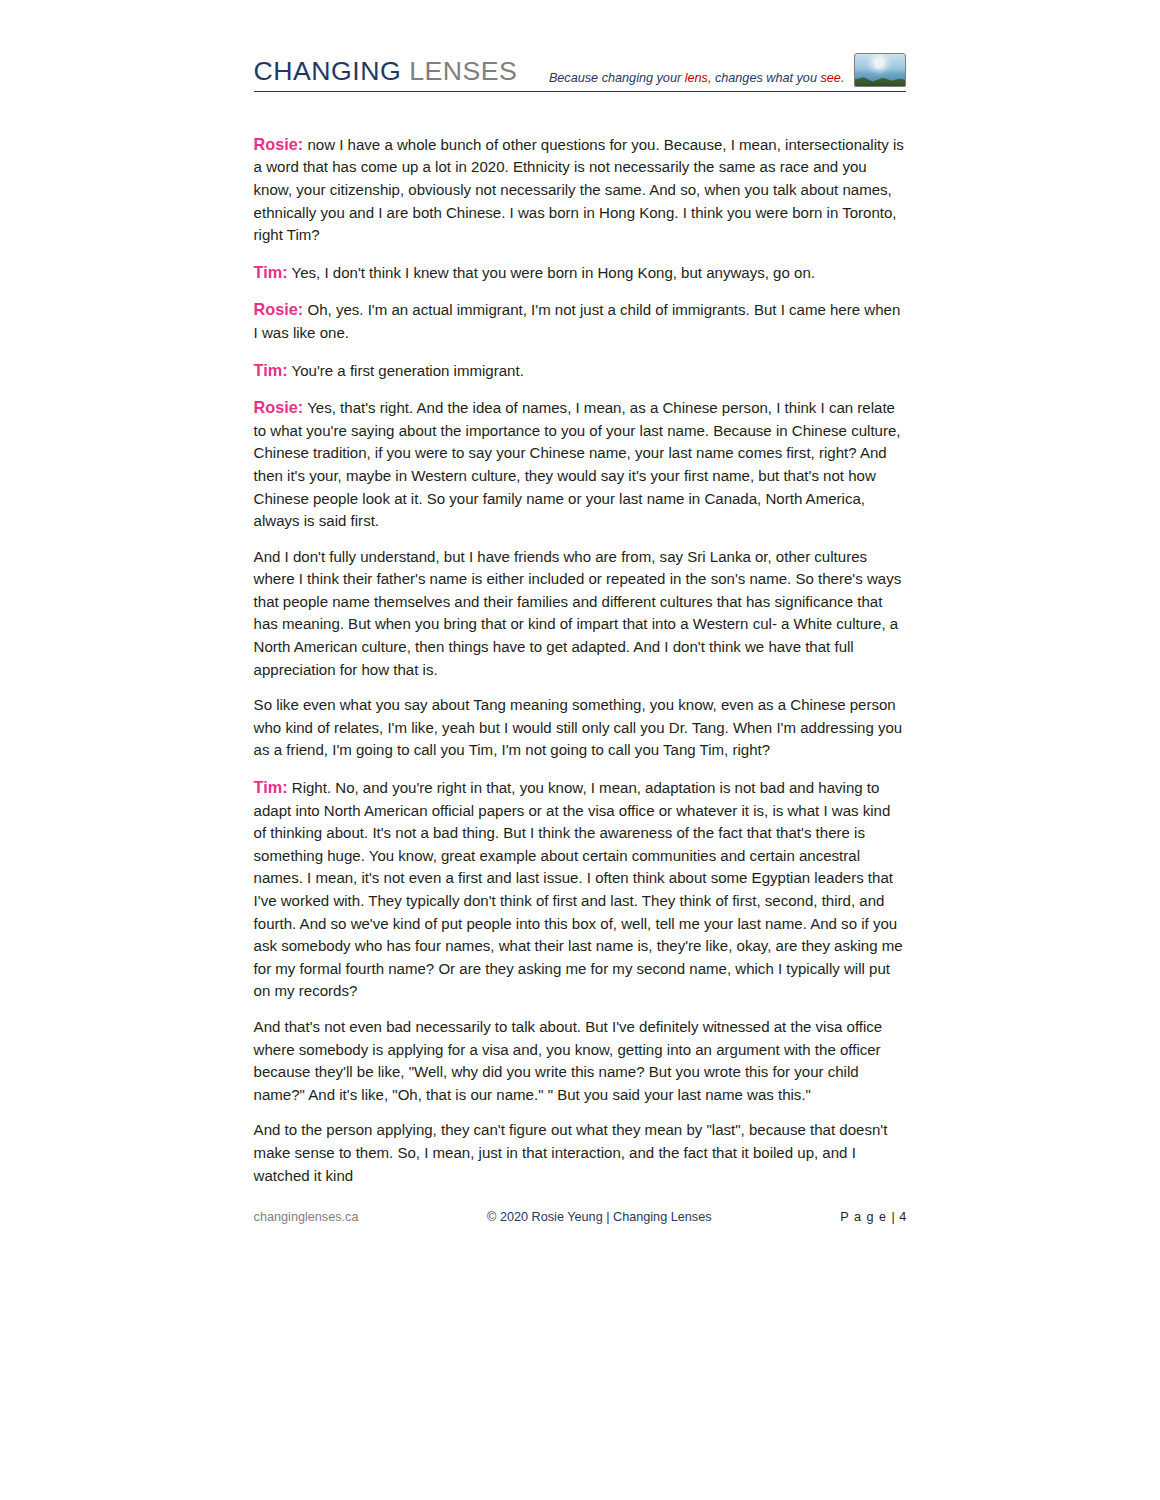CHANGING LENSES
Because changing your lens, changes what you see.
Rosie: now I have a whole bunch of other questions for you. Because, I mean, intersectionality is a word that has come up a lot in 2020. Ethnicity is not necessarily the same as race and you know, your citizenship, obviously not necessarily the same. And so, when you talk about names, ethnically you and I are both Chinese. I was born in Hong Kong. I think you were born in Toronto, right Tim?
Tim: Yes, I don't think I knew that you were born in Hong Kong, but anyways, go on.
Rosie: Oh, yes. I'm an actual immigrant, I'm not just a child of immigrants. But I came here when I was like one.
Tim: You're a first generation immigrant.
Rosie: Yes, that's right. And the idea of names, I mean, as a Chinese person, I think I can relate to what you're saying about the importance to you of your last name. Because in Chinese culture, Chinese tradition, if you were to say your Chinese name, your last name comes first, right? And then it's your, maybe in Western culture, they would say it's your first name, but that's not how Chinese people look at it. So your family name or your last name in Canada, North America, always is said first.
And I don't fully understand, but I have friends who are from, say Sri Lanka or, other cultures where I think their father's name is either included or repeated in the son's name. So there's ways that people name themselves and their families and different cultures that has significance that has meaning. But when you bring that or kind of impart that into a Western cul- a White culture, a North American culture, then things have to get adapted. And I don't think we have that full appreciation for how that is.
So like even what you say about Tang meaning something, you know, even as a Chinese person who kind of relates, I'm like, yeah but I would still only call you Dr. Tang. When I'm addressing you as a friend, I'm going to call you Tim, I'm not going to call you Tang Tim, right?
Tim: Right. No, and you're right in that, you know, I mean, adaptation is not bad and having to adapt into North American official papers or at the visa office or whatever it is, is what I was kind of thinking about. It's not a bad thing. But I think the awareness of the fact that that's there is something huge. You know, great example about certain communities and certain ancestral names. I mean, it's not even a first and last issue. I often think about some Egyptian leaders that I've worked with. They typically don't think of first and last. They think of first, second, third, and fourth. And so we've kind of put people into this box of, well, tell me your last name. And so if you ask somebody who has four names, what their last name is, they're like, okay, are they asking me for my formal fourth name? Or are they asking me for my second name, which I typically will put on my records?
And that's not even bad necessarily to talk about. But I've definitely witnessed at the visa office where somebody is applying for a visa and, you know, getting into an argument with the officer because they'll be like, "Well, why did you write this name? But you wrote this for your child name?" And it's like, "Oh, that is our name." " But you said your last name was this."
And to the person applying, they can't figure out what they mean by "last", because that doesn't make sense to them. So, I mean, just in that interaction, and the fact that it boiled up, and I watched it kind
changinglenses.ca
© 2020 Rosie Yeung | Changing Lenses
P a g e | 4